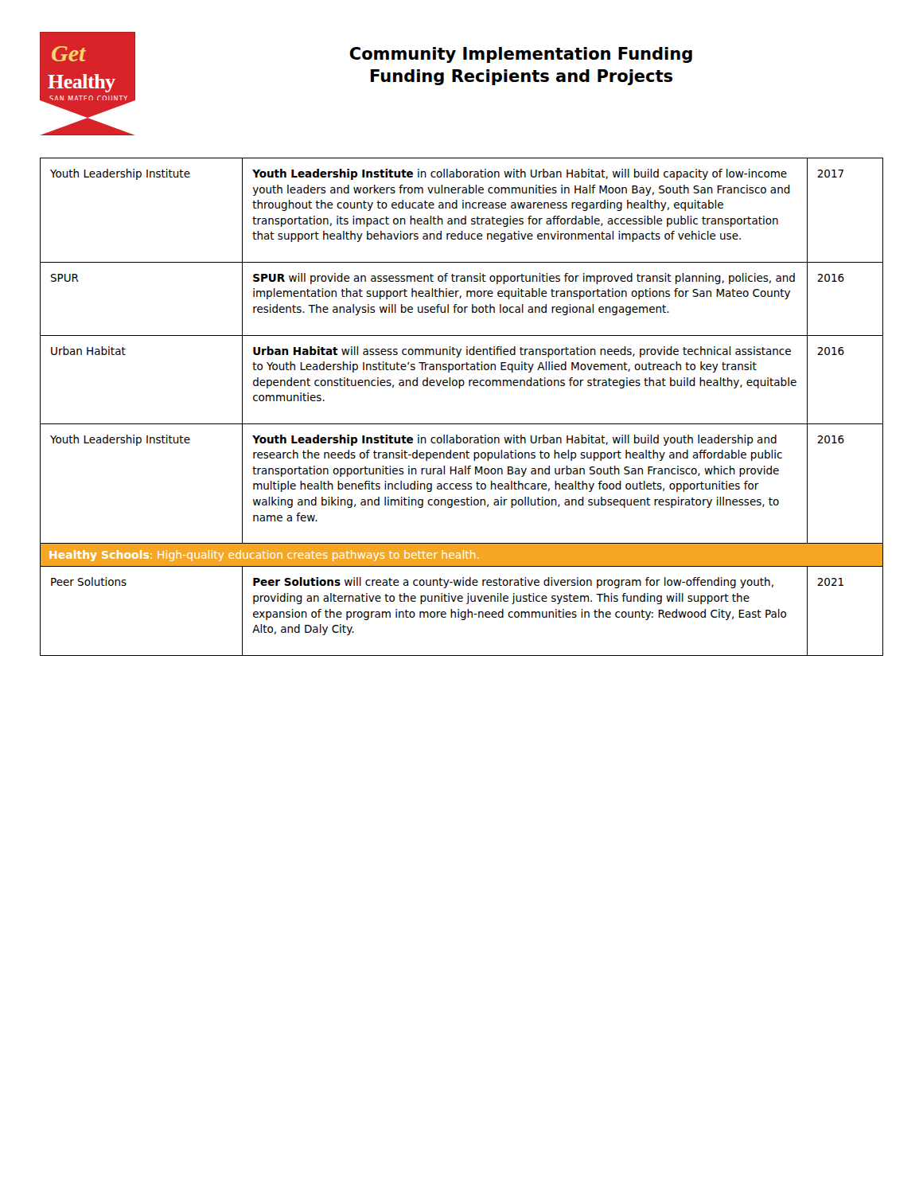Get Healthy SAN MATEO COUNTY
Community Implementation Funding
Funding Recipients and Projects
| Youth Leadership Institute | Youth Leadership Institute in collaboration with Urban Habitat, will build capacity of low-income youth leaders and workers from vulnerable communities in Half Moon Bay, South San Francisco and throughout the county to educate and increase awareness regarding healthy, equitable transportation, its impact on health and strategies for affordable, accessible public transportation that support healthy behaviors and reduce negative environmental impacts of vehicle use. | 2017 |
| SPUR | SPUR will provide an assessment of transit opportunities for improved transit planning, policies, and implementation that support healthier, more equitable transportation options for San Mateo County residents. The analysis will be useful for both local and regional engagement. | 2016 |
| Urban Habitat | Urban Habitat will assess community identified transportation needs, provide technical assistance to Youth Leadership Institute’s Transportation Equity Allied Movement, outreach to key transit dependent constituencies, and develop recommendations for strategies that build healthy, equitable communities. | 2016 |
| Youth Leadership Institute | Youth Leadership Institute in collaboration with Urban Habitat, will build youth leadership and research the needs of transit-dependent populations to help support healthy and affordable public transportation opportunities in rural Half Moon Bay and urban South San Francisco, which provide multiple health benefits including access to healthcare, healthy food outlets, opportunities for walking and biking, and limiting congestion, air pollution, and subsequent respiratory illnesses, to name a few. | 2016 |
| Healthy Schools : High-quality education creates pathways to better health. |
| Peer Solutions | Peer Solutions will create a county-wide restorative diversion program for low-offending youth, providing an alternative to the punitive juvenile justice system. This funding will support the expansion of the program into more high-need communities in the county: Redwood City, East Palo Alto, and Daly City. | 2021 |